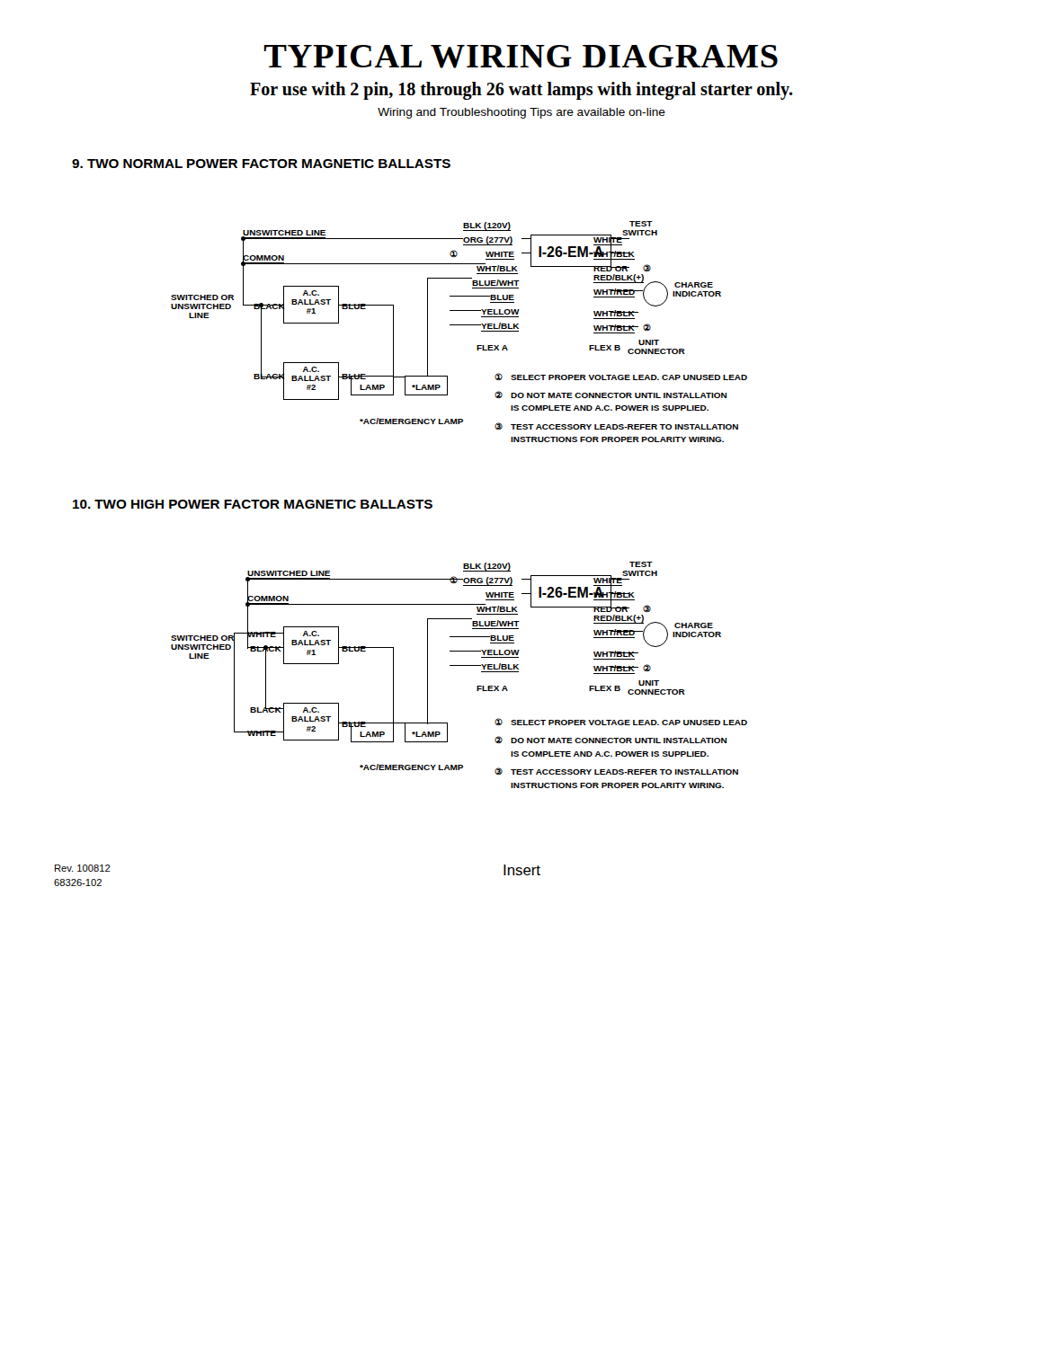TYPICAL WIRING DIAGRAMS
For use with 2 pin, 18 through 26 watt lamps with integral starter only.
Wiring and Troubleshooting Tips are available on-line
9. TWO NORMAL POWER FACTOR MAGNETIC BALLASTS
UNSWITCHED LINE COMMON SWITCHED OR UNSWITCHED LINE
A.C.
BALLAST
#1
BLACK BLUE
A.C.
BALLAST
#2
BLACK BLUE
LAMP
*LAMP
*AC/EMERGENCY LAMP BLK (120V) ORG (277V) ① WHITE WHT/BLK BLUE/WHT BLUE YELLOW YEL/BLK FLEX A
I-26-EM-A
TEST SWITCH WHITE WHT/BLK RED OR RED/BLK(+) ③ WHT/RED
CHARGE INDICATOR WHT/BLK WHT/BLK ② UNIT CONNECTOR FLEX B
① SELECT PROPER VOLTAGE LEAD. CAP UNUSED LEAD
② DO NOT MATE CONNECTOR UNTIL INSTALLATION
IS COMPLETE AND A.C. POWER IS SUPPLIED.
③ TEST ACCESSORY LEADS-REFER TO INSTALLATION
INSTRUCTIONS FOR PROPER POLARITY WIRING.
10. TWO HIGH POWER FACTOR MAGNETIC BALLASTS
UNSWITCHED LINE COMMON SWITCHED OR UNSWITCHED LINE
A.C.
BALLAST
#1
WHITE BLACK BLUE
A.C.
BALLAST
#2
BLACK WHITE BLUE
LAMP
*LAMP
*AC/EMERGENCY LAMP BLK (120V) ORG (277V) ① WHITE WHT/BLK BLUE/WHT BLUE YELLOW YEL/BLK FLEX A
I-26-EM-A
TEST SWITCH WHITE WHT/BLK RED OR RED/BLK(+) ③ WHT/RED
CHARGE INDICATOR WHT/BLK WHT/BLK ② UNIT CONNECTOR FLEX B
① SELECT PROPER VOLTAGE LEAD. CAP UNUSED LEAD
② DO NOT MATE CONNECTOR UNTIL INSTALLATION
IS COMPLETE AND A.C. POWER IS SUPPLIED.
③ TEST ACCESSORY LEADS-REFER TO INSTALLATION
INSTRUCTIONS FOR PROPER POLARITY WIRING.
Rev. 100812
68326-102
Insert